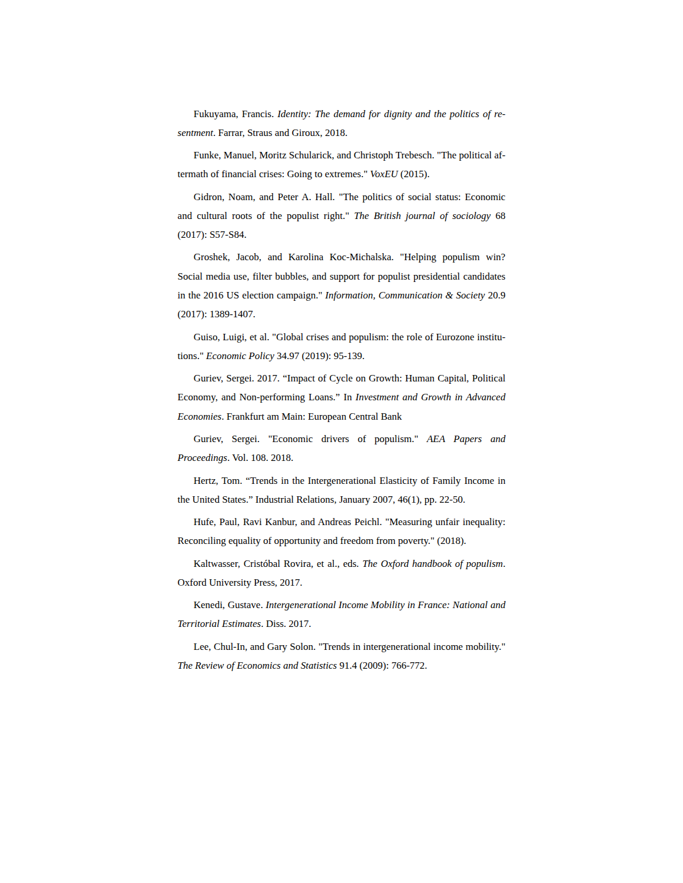Fukuyama, Francis. Identity: The demand for dignity and the politics of resentment. Farrar, Straus and Giroux, 2018.
Funke, Manuel, Moritz Schularick, and Christoph Trebesch. "The political aftermath of financial crises: Going to extremes." VoxEU (2015).
Gidron, Noam, and Peter A. Hall. "The politics of social status: Economic and cultural roots of the populist right." The British journal of sociology 68 (2017): S57-S84.
Groshek, Jacob, and Karolina Koc-Michalska. "Helping populism win? Social media use, filter bubbles, and support for populist presidential candidates in the 2016 US election campaign." Information, Communication & Society 20.9 (2017): 1389-1407.
Guiso, Luigi, et al. "Global crises and populism: the role of Eurozone institutions." Economic Policy 34.97 (2019): 95-139.
Guriev, Sergei. 2017. “Impact of Cycle on Growth: Human Capital, Political Economy, and Non-performing Loans.” In Investment and Growth in Advanced Economies. Frankfurt am Main: European Central Bank
Guriev, Sergei. "Economic drivers of populism." AEA Papers and Proceedings. Vol. 108. 2018.
Hertz, Tom. “Trends in the Intergenerational Elasticity of Family Income in the United States.” Industrial Relations, January 2007, 46(1), pp. 22-50.
Hufe, Paul, Ravi Kanbur, and Andreas Peichl. "Measuring unfair inequality: Reconciling equality of opportunity and freedom from poverty." (2018).
Kaltwasser, Cristóbal Rovira, et al., eds. The Oxford handbook of populism. Oxford University Press, 2017.
Kenedi, Gustave. Intergenerational Income Mobility in France: National and Territorial Estimates. Diss. 2017.
Lee, Chul-In, and Gary Solon. "Trends in intergenerational income mobility." The Review of Economics and Statistics 91.4 (2009): 766-772.